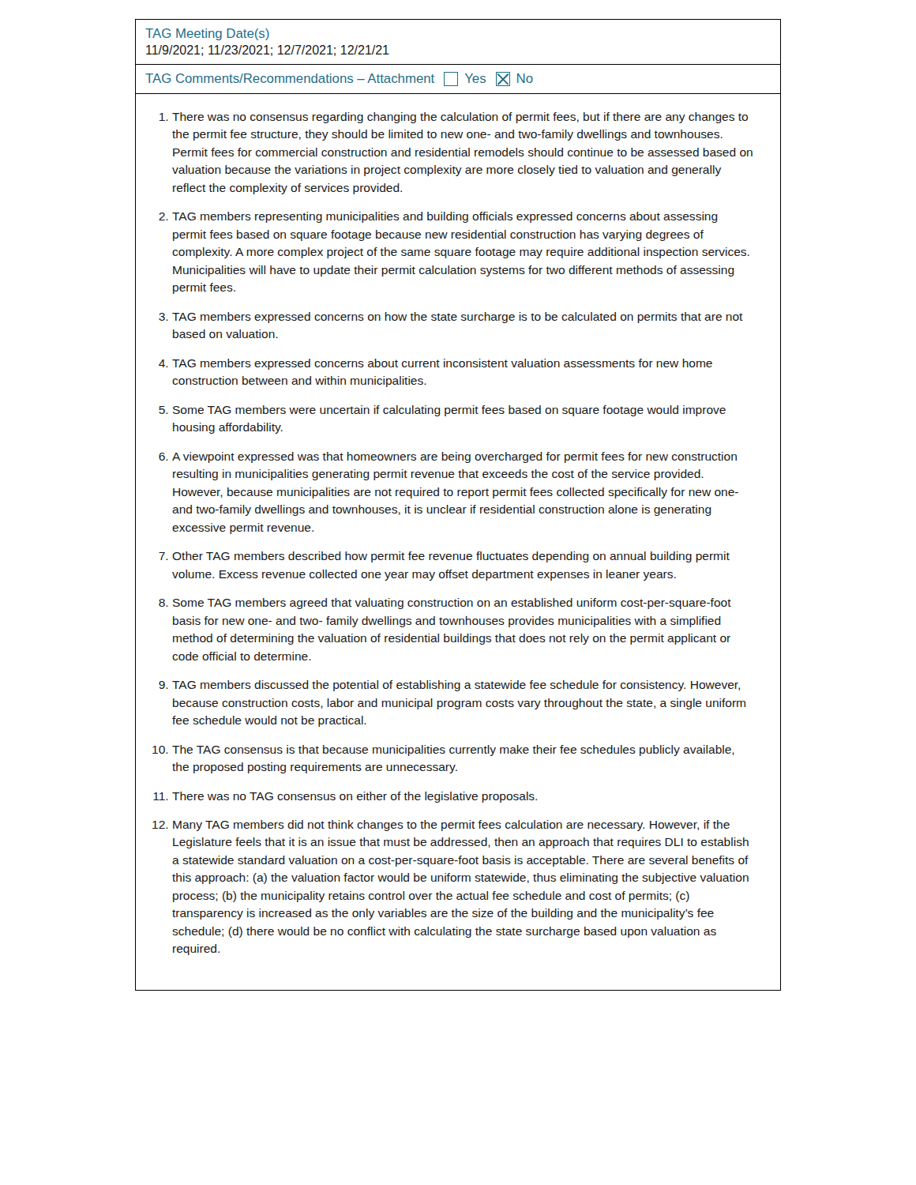TAG Meeting Date(s)
11/9/2021; 11/23/2021; 12/7/2021; 12/21/21
TAG Comments/Recommendations – Attachment Yes No
There was no consensus regarding changing the calculation of permit fees, but if there are any changes to the permit fee structure, they should be limited to new one- and two-family dwellings and townhouses. Permit fees for commercial construction and residential remodels should continue to be assessed based on valuation because the variations in project complexity are more closely tied to valuation and generally reflect the complexity of services provided.
TAG members representing municipalities and building officials expressed concerns about assessing permit fees based on square footage because new residential construction has varying degrees of complexity. A more complex project of the same square footage may require additional inspection services. Municipalities will have to update their permit calculation systems for two different methods of assessing permit fees.
TAG members expressed concerns on how the state surcharge is to be calculated on permits that are not based on valuation.
TAG members expressed concerns about current inconsistent valuation assessments for new home construction between and within municipalities.
Some TAG members were uncertain if calculating permit fees based on square footage would improve housing affordability.
A viewpoint expressed was that homeowners are being overcharged for permit fees for new construction resulting in municipalities generating permit revenue that exceeds the cost of the service provided. However, because municipalities are not required to report permit fees collected specifically for new one- and two-family dwellings and townhouses, it is unclear if residential construction alone is generating excessive permit revenue.
Other TAG members described how permit fee revenue fluctuates depending on annual building permit volume. Excess revenue collected one year may offset department expenses in leaner years.
Some TAG members agreed that valuating construction on an established uniform cost-per-square-foot basis for new one- and two- family dwellings and townhouses provides municipalities with a simplified method of determining the valuation of residential buildings that does not rely on the permit applicant or code official to determine.
TAG members discussed the potential of establishing a statewide fee schedule for consistency. However, because construction costs, labor and municipal program costs vary throughout the state, a single uniform fee schedule would not be practical.
The TAG consensus is that because municipalities currently make their fee schedules publicly available, the proposed posting requirements are unnecessary.
There was no TAG consensus on either of the legislative proposals.
Many TAG members did not think changes to the permit fees calculation are necessary. However, if the Legislature feels that it is an issue that must be addressed, then an approach that requires DLI to establish a statewide standard valuation on a cost-per-square-foot basis is acceptable. There are several benefits of this approach: (a) the valuation factor would be uniform statewide, thus eliminating the subjective valuation process; (b) the municipality retains control over the actual fee schedule and cost of permits; (c) transparency is increased as the only variables are the size of the building and the municipality’s fee schedule; (d) there would be no conflict with calculating the state surcharge based upon valuation as required.